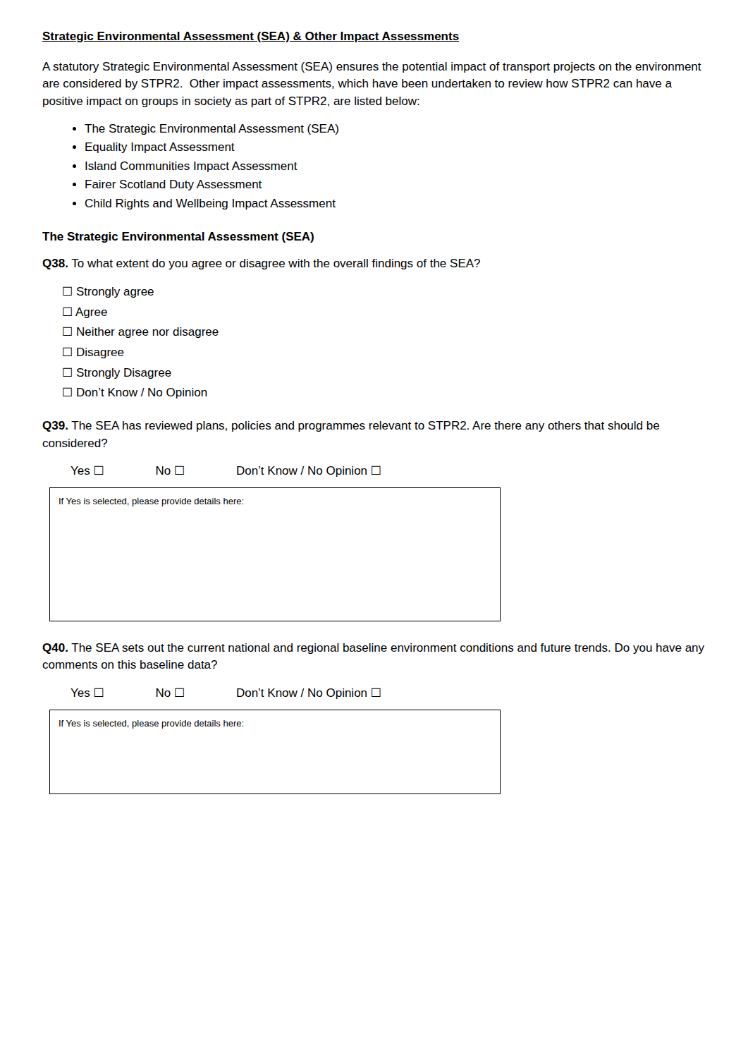Strategic Environmental Assessment (SEA) & Other Impact Assessments
A statutory Strategic Environmental Assessment (SEA) ensures the potential impact of transport projects on the environment are considered by STPR2. Other impact assessments, which have been undertaken to review how STPR2 can have a positive impact on groups in society as part of STPR2, are listed below:
The Strategic Environmental Assessment (SEA)
Equality Impact Assessment
Island Communities Impact Assessment
Fairer Scotland Duty Assessment
Child Rights and Wellbeing Impact Assessment
The Strategic Environmental Assessment (SEA)
Q38. To what extent do you agree or disagree with the overall findings of the SEA?
☐ Strongly agree
☐ Agree
☐ Neither agree nor disagree
☐ Disagree
☐ Strongly Disagree
☐ Don’t Know / No Opinion
Q39. The SEA has reviewed plans, policies and programmes relevant to STPR2. Are there any others that should be considered?
Yes ☐ No ☐ Don’t Know / No Opinion ☐
If Yes is selected, please provide details here:
Q40. The SEA sets out the current national and regional baseline environment conditions and future trends. Do you have any comments on this baseline data?
Yes ☐ No ☐ Don’t Know / No Opinion ☐
If Yes is selected, please provide details here: